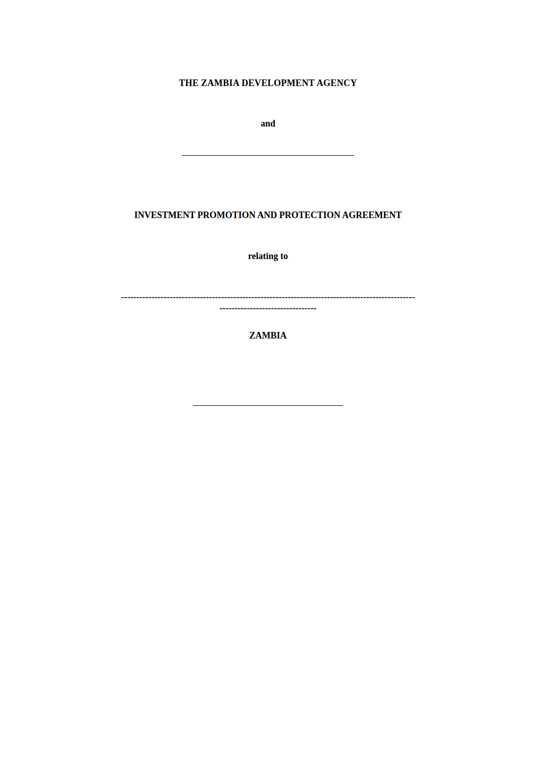THE ZAMBIA DEVELOPMENT AGENCY
and
INVESTMENT PROMOTION AND PROTECTION AGREEMENT
relating to
-------------------------------------------------------------------------------------------------
--------------------------------
ZAMBIA